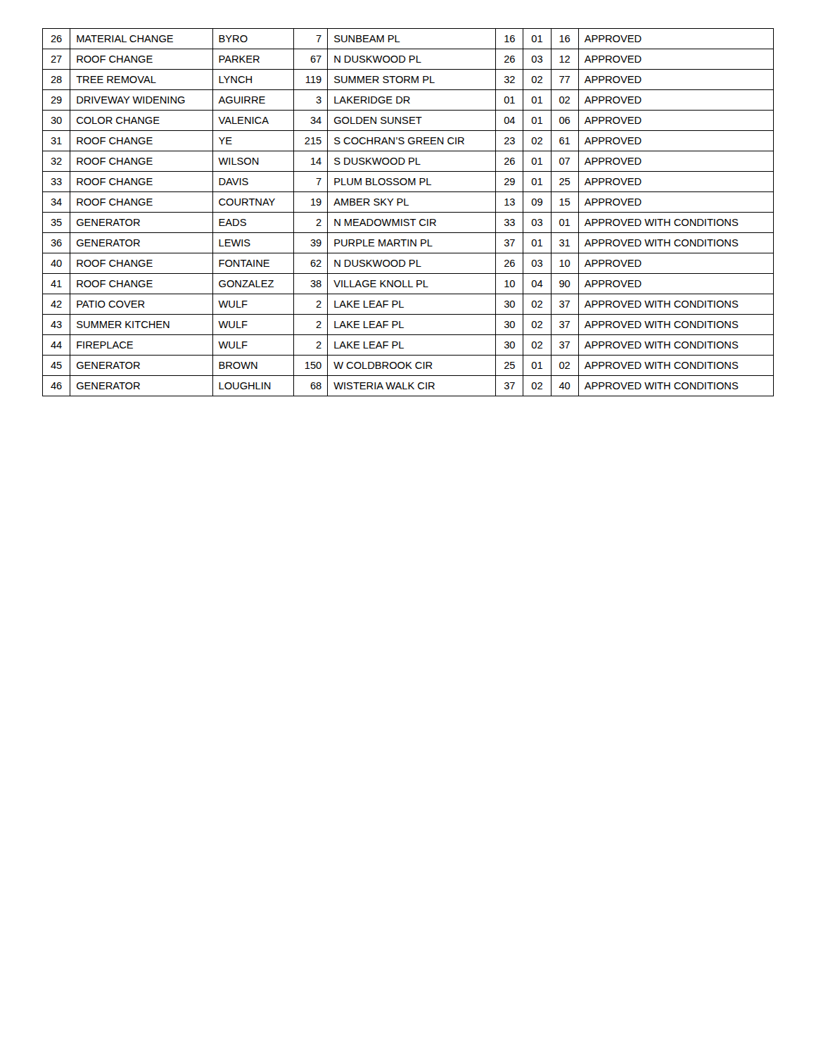| 26 | MATERIAL CHANGE | BYRO | 7 | SUNBEAM PL | 16 | 01 | 16 | APPROVED |
| 27 | ROOF CHANGE | PARKER | 67 | N DUSKWOOD PL | 26 | 03 | 12 | APPROVED |
| 28 | TREE REMOVAL | LYNCH | 119 | SUMMER STORM PL | 32 | 02 | 77 | APPROVED |
| 29 | DRIVEWAY WIDENING | AGUIRRE | 3 | LAKERIDGE DR | 01 | 01 | 02 | APPROVED |
| 30 | COLOR CHANGE | VALENICA | 34 | GOLDEN SUNSET | 04 | 01 | 06 | APPROVED |
| 31 | ROOF CHANGE | YE | 215 | S COCHRAN’S GREEN CIR | 23 | 02 | 61 | APPROVED |
| 32 | ROOF CHANGE | WILSON | 14 | S DUSKWOOD PL | 26 | 01 | 07 | APPROVED |
| 33 | ROOF CHANGE | DAVIS | 7 | PLUM BLOSSOM PL | 29 | 01 | 25 | APPROVED |
| 34 | ROOF CHANGE | COURTNAY | 19 | AMBER SKY PL | 13 | 09 | 15 | APPROVED |
| 35 | GENERATOR | EADS | 2 | N MEADOWMIST CIR | 33 | 03 | 01 | APPROVED WITH CONDITIONS |
| 36 | GENERATOR | LEWIS | 39 | PURPLE MARTIN PL | 37 | 01 | 31 | APPROVED WITH CONDITIONS |
| 40 | ROOF CHANGE | FONTAINE | 62 | N DUSKWOOD PL | 26 | 03 | 10 | APPROVED |
| 41 | ROOF CHANGE | GONZALEZ | 38 | VILLAGE KNOLL PL | 10 | 04 | 90 | APPROVED |
| 42 | PATIO COVER | WULF | 2 | LAKE LEAF PL | 30 | 02 | 37 | APPROVED WITH CONDITIONS |
| 43 | SUMMER KITCHEN | WULF | 2 | LAKE LEAF PL | 30 | 02 | 37 | APPROVED WITH CONDITIONS |
| 44 | FIREPLACE | WULF | 2 | LAKE LEAF PL | 30 | 02 | 37 | APPROVED WITH CONDITIONS |
| 45 | GENERATOR | BROWN | 150 | W COLDBROOK CIR | 25 | 01 | 02 | APPROVED WITH CONDITIONS |
| 46 | GENERATOR | LOUGHLIN | 68 | WISTERIA WALK CIR | 37 | 02 | 40 | APPROVED WITH CONDITIONS |